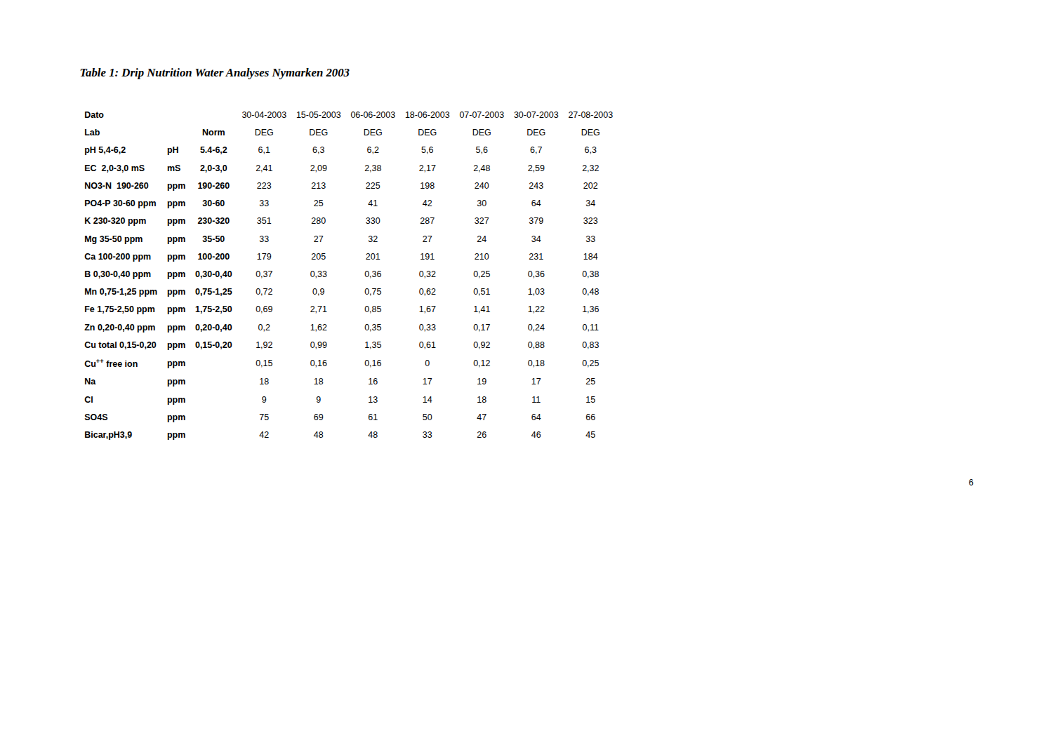Table 1: Drip Nutrition Water Analyses Nymarken 2003
| Dato | | | 30-04-2003 | 15-05-2003 | 06-06-2003 | 18-06-2003 | 07-07-2003 | 30-07-2003 | 27-08-2003 |
| --- | --- | --- | --- | --- | --- | --- | --- | --- | --- |
| Lab | | Norm | DEG | DEG | DEG | DEG | DEG | DEG | DEG |
| pH 5,4-6,2 | pH | 5.4-6,2 | 6,1 | 6,3 | 6,2 | 5,6 | 5,6 | 6,7 | 6,3 |
| EC 2,0-3,0 mS | mS | 2,0-3,0 | 2,41 | 2,09 | 2,38 | 2,17 | 2,48 | 2,59 | 2,32 |
| NO3-N 190-260 | ppm | 190-260 | 223 | 213 | 225 | 198 | 240 | 243 | 202 |
| PO4-P 30-60 ppm | ppm | 30-60 | 33 | 25 | 41 | 42 | 30 | 64 | 34 |
| K 230-320 ppm | ppm | 230-320 | 351 | 280 | 330 | 287 | 327 | 379 | 323 |
| Mg 35-50 ppm | ppm | 35-50 | 33 | 27 | 32 | 27 | 24 | 34 | 33 |
| Ca 100-200 ppm | ppm | 100-200 | 179 | 205 | 201 | 191 | 210 | 231 | 184 |
| B 0,30-0,40 ppm | ppm | 0,30-0,40 | 0,37 | 0,33 | 0,36 | 0,32 | 0,25 | 0,36 | 0,38 |
| Mn 0,75-1,25 ppm | ppm | 0,75-1,25 | 0,72 | 0,9 | 0,75 | 0,62 | 0,51 | 1,03 | 0,48 |
| Fe 1,75-2,50 ppm | ppm | 1,75-2,50 | 0,69 | 2,71 | 0,85 | 1,67 | 1,41 | 1,22 | 1,36 |
| Zn 0,20-0,40 ppm | ppm | 0,20-0,40 | 0,2 | 1,62 | 0,35 | 0,33 | 0,17 | 0,24 | 0,11 |
| Cu total 0,15-0,20 | ppm | 0,15-0,20 | 1,92 | 0,99 | 1,35 | 0,61 | 0,92 | 0,88 | 0,83 |
| Cu ++ free ion | ppm | | 0,15 | 0,16 | 0,16 | 0 | 0,12 | 0,18 | 0,25 |
| Na | ppm | | 18 | 18 | 16 | 17 | 19 | 17 | 25 |
| Cl | ppm | | 9 | 9 | 13 | 14 | 18 | 11 | 15 |
| SO4S | ppm | | 75 | 69 | 61 | 50 | 47 | 64 | 66 |
| Bicar,pH3,9 | ppm | | 42 | 48 | 48 | 33 | 26 | 46 | 45 |
6